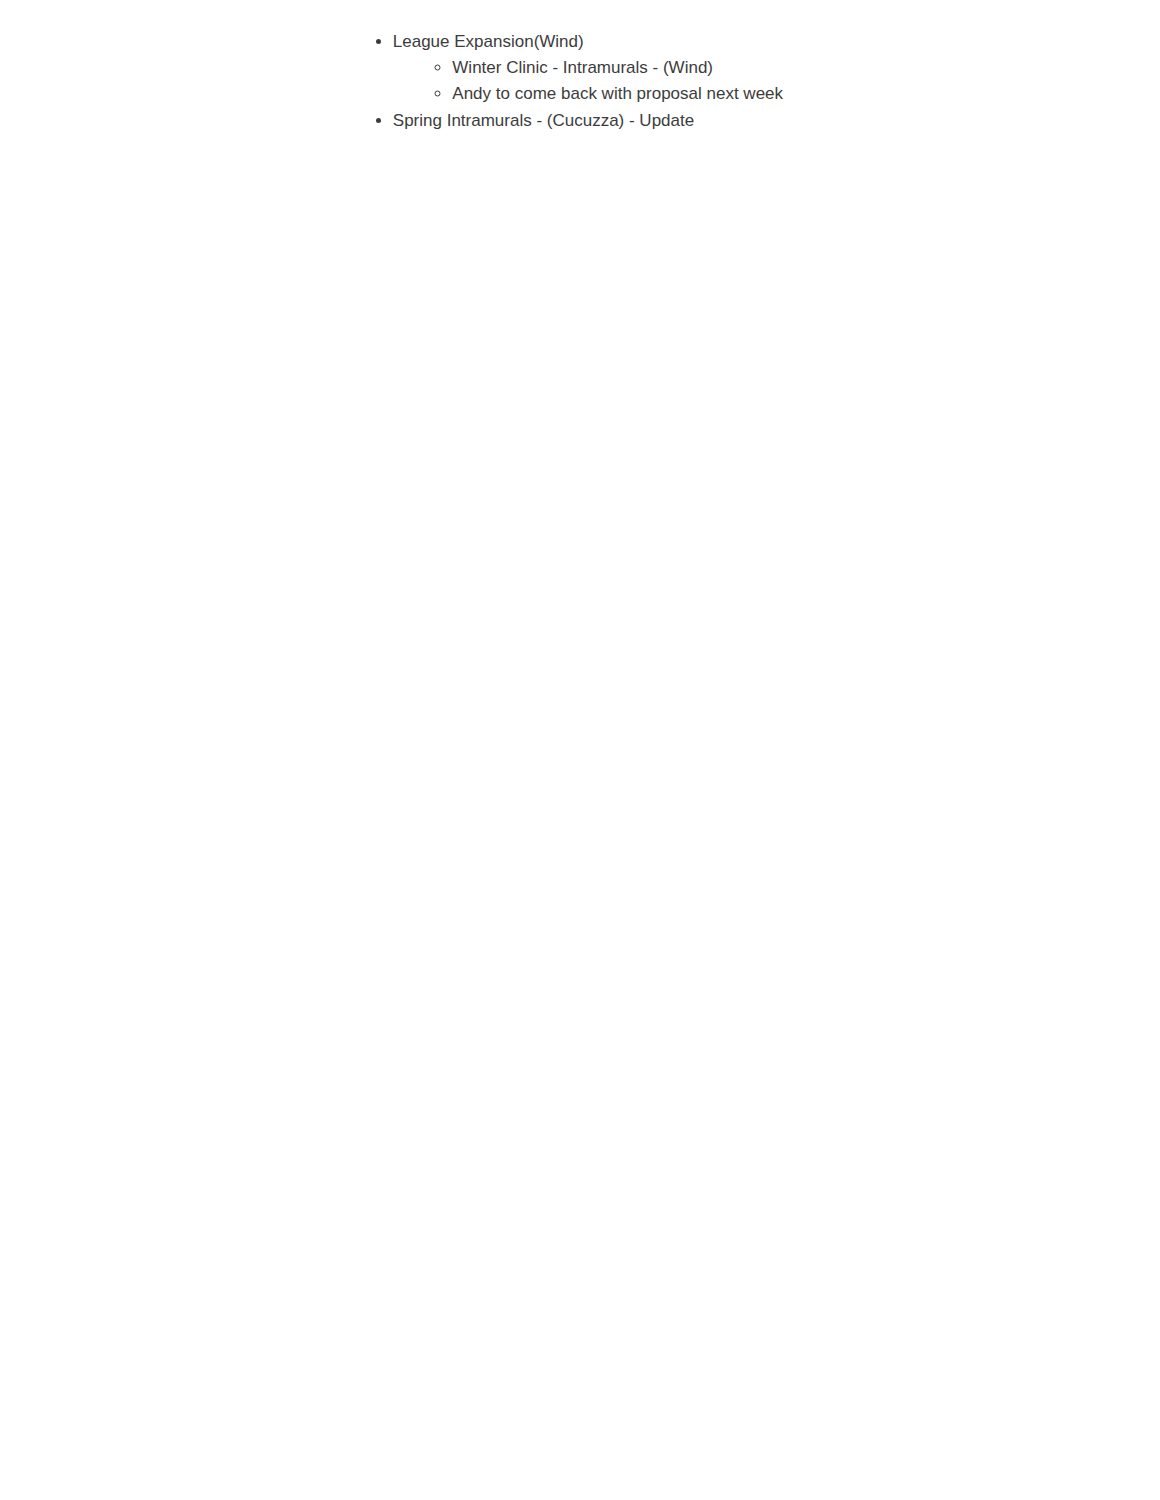League Expansion(Wind)
Winter Clinic - Intramurals - (Wind)
Andy to come back with proposal next week
Spring Intramurals - (Cucuzza) - Update